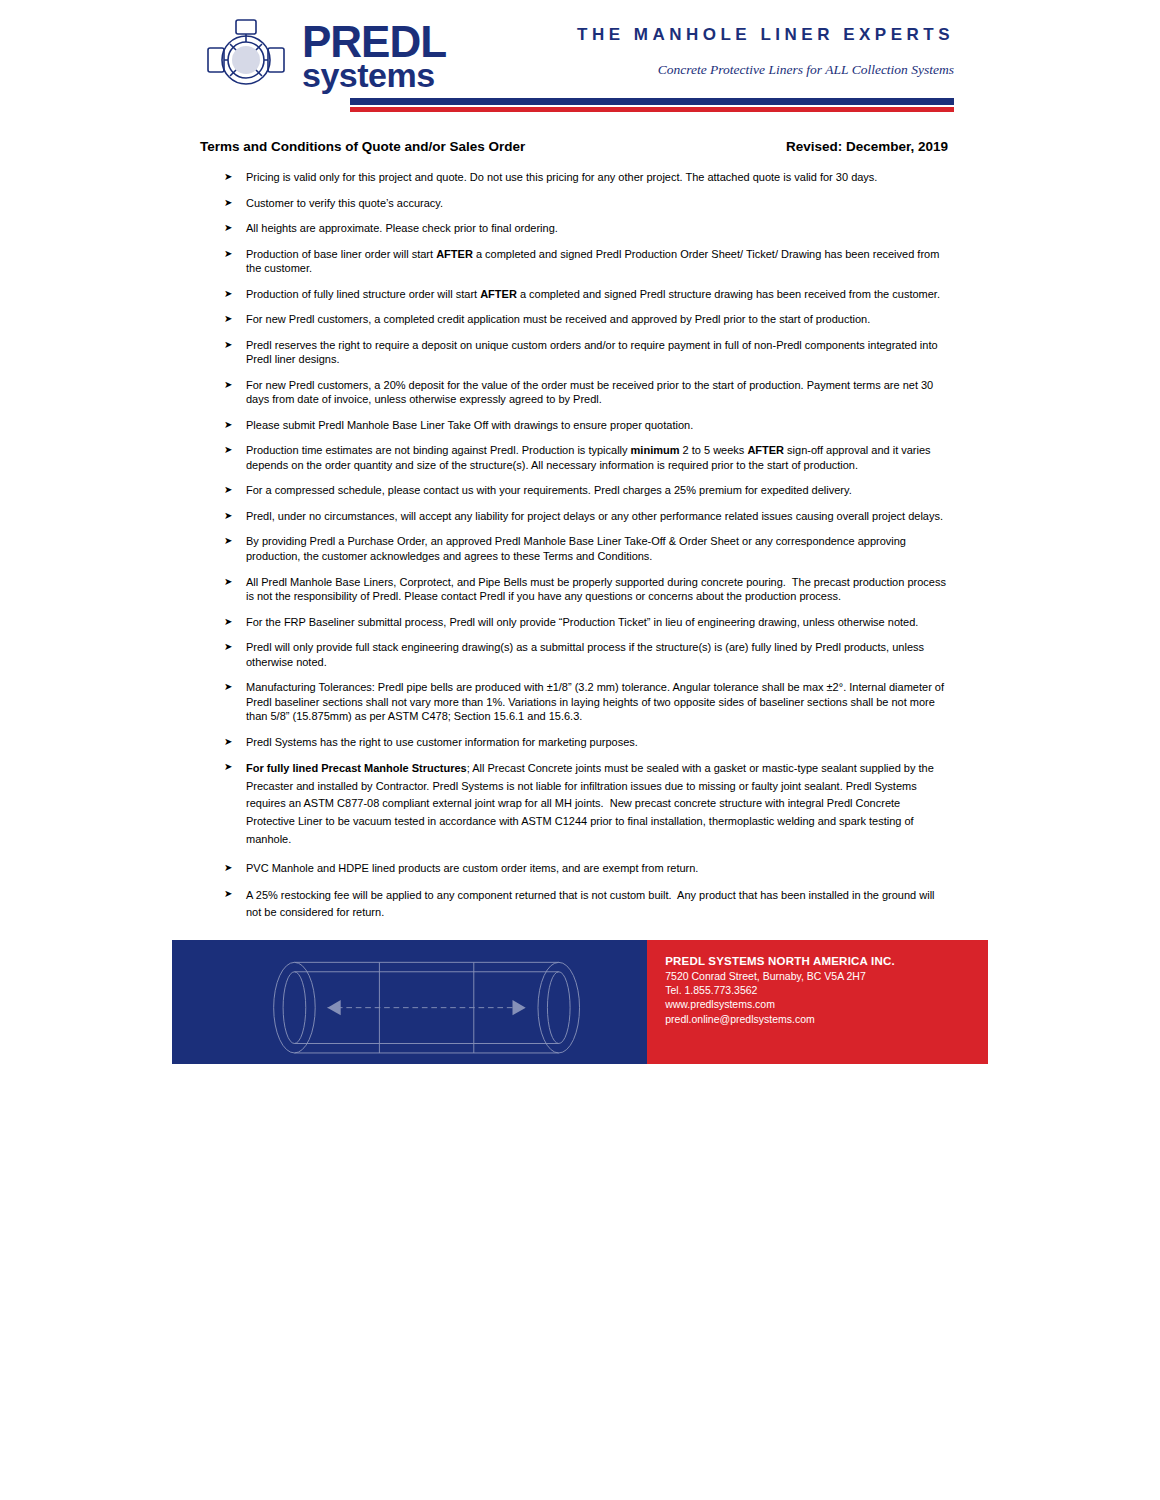PREDL systems
THE MANHOLE LINER EXPERTS
Concrete Protective Liners for ALL Collection Systems
Terms and Conditions of Quote and/or Sales Order
Revised: December, 2019
Pricing is valid only for this project and quote. Do not use this pricing for any other project. The attached quote is valid for 30 days.
Customer to verify this quote’s accuracy.
All heights are approximate. Please check prior to final ordering.
Production of base liner order will start AFTER a completed and signed Predl Production Order Sheet/ Ticket/ Drawing has been received from the customer.
Production of fully lined structure order will start AFTER a completed and signed Predl structure drawing has been received from the customer.
For new Predl customers, a completed credit application must be received and approved by Predl prior to the start of production.
Predl reserves the right to require a deposit on unique custom orders and/or to require payment in full of non-Predl components integrated into Predl liner designs.
For new Predl customers, a 20% deposit for the value of the order must be received prior to the start of production. Payment terms are net 30 days from date of invoice, unless otherwise expressly agreed to by Predl.
Please submit Predl Manhole Base Liner Take Off with drawings to ensure proper quotation.
Production time estimates are not binding against Predl. Production is typically minimum 2 to 5 weeks AFTER sign-off approval and it varies depends on the order quantity and size of the structure(s). All necessary information is required prior to the start of production.
For a compressed schedule, please contact us with your requirements. Predl charges a 25% premium for expedited delivery.
Predl, under no circumstances, will accept any liability for project delays or any other performance related issues causing overall project delays.
By providing Predl a Purchase Order, an approved Predl Manhole Base Liner Take-Off & Order Sheet or any correspondence approving production, the customer acknowledges and agrees to these Terms and Conditions.
All Predl Manhole Base Liners, Corprotect, and Pipe Bells must be properly supported during concrete pouring. The precast production process is not the responsibility of Predl. Please contact Predl if you have any questions or concerns about the production process.
For the FRP Baseliner submittal process, Predl will only provide “Production Ticket” in lieu of engineering drawing, unless otherwise noted.
Predl will only provide full stack engineering drawing(s) as a submittal process if the structure(s) is (are) fully lined by Predl products, unless otherwise noted.
Manufacturing Tolerances: Predl pipe bells are produced with ±1/8” (3.2 mm) tolerance. Angular tolerance shall be max ±2°. Internal diameter of Predl baseliner sections shall not vary more than 1%. Variations in laying heights of two opposite sides of baseliner sections shall be not more than 5/8” (15.875mm) as per ASTM C478; Section 15.6.1 and 15.6.3.
Predl Systems has the right to use customer information for marketing purposes.
For fully lined Precast Manhole Structures; All Precast Concrete joints must be sealed with a gasket or mastic-type sealant supplied by the Precaster and installed by Contractor. Predl Systems is not liable for infiltration issues due to missing or faulty joint sealant. Predl Systems requires an ASTM C877-08 compliant external joint wrap for all MH joints. New precast concrete structure with integral Predl Concrete Protective Liner to be vacuum tested in accordance with ASTM C1244 prior to final installation, thermoplastic welding and spark testing of manhole.
PVC Manhole and HDPE lined products are custom order items, and are exempt from return.
A 25% restocking fee will be applied to any component returned that is not custom built. Any product that has been installed in the ground will not be considered for return.
PREDL SYSTEMS NORTH AMERICA INC.
7520 Conrad Street, Burnaby, BC V5A 2H7
Tel. 1.855.773.3562
www.predlsystems.com
predl.online@predlsystems.com